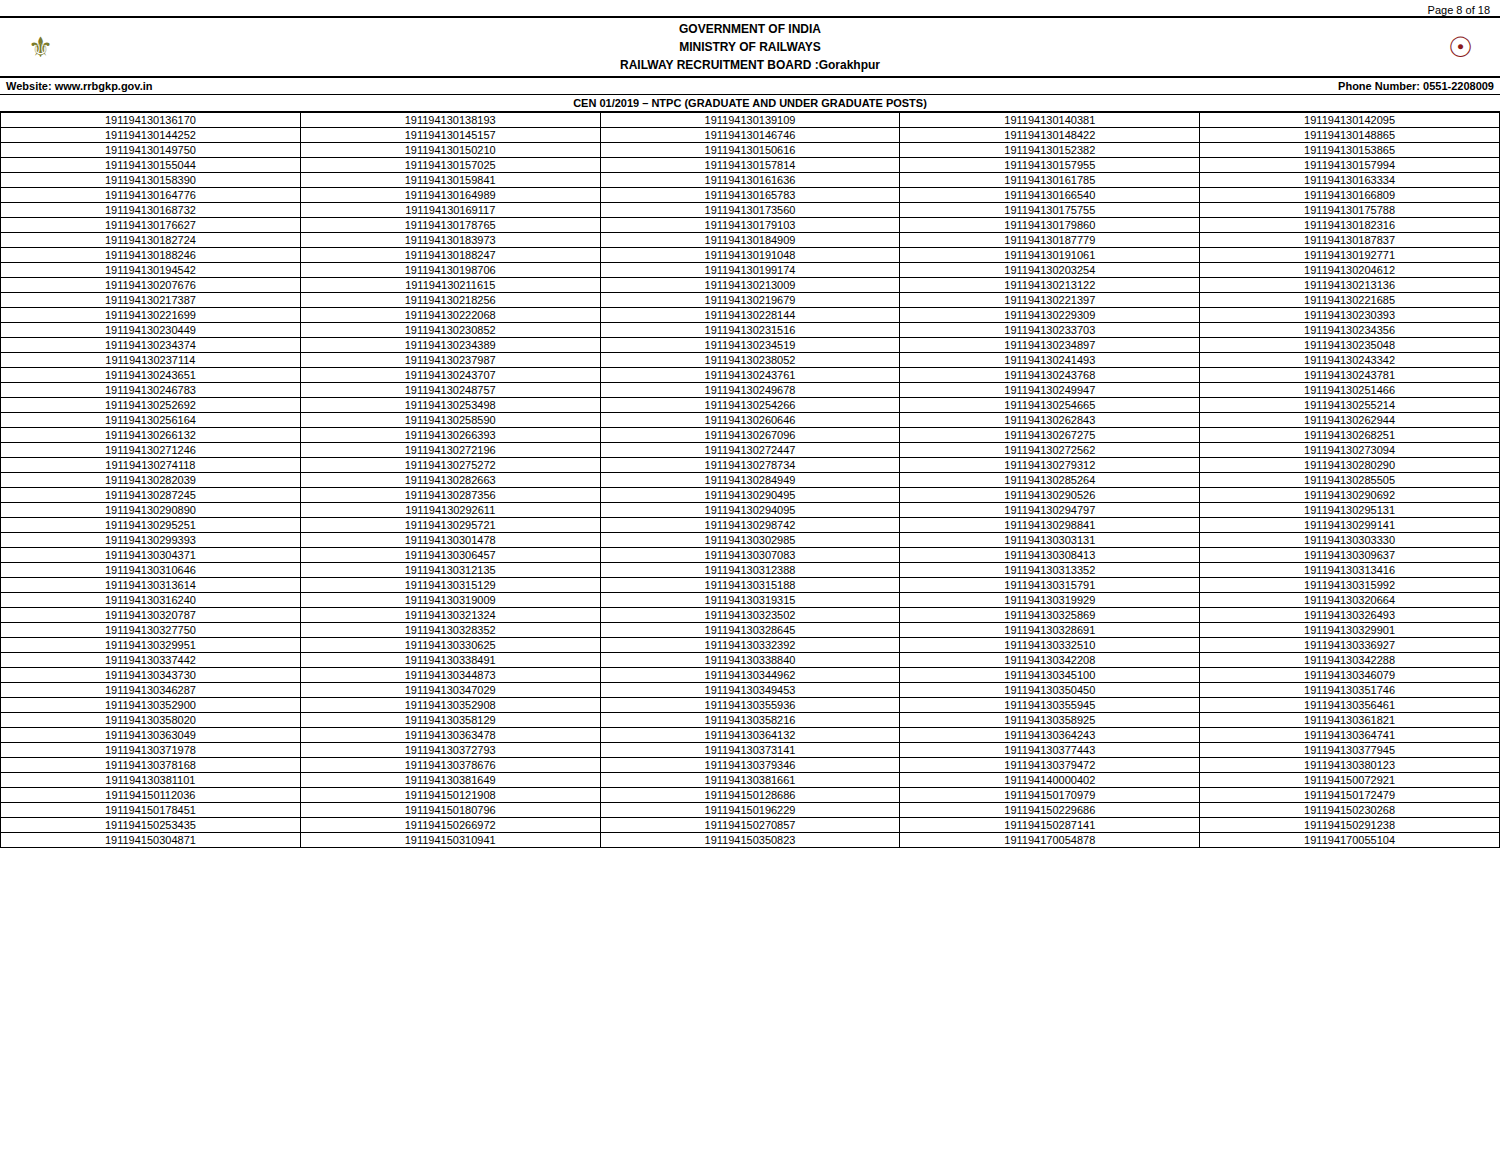Page 8 of 18
⚜
☉
GOVERNMENT OF INDIA
MINISTRY OF RAILWAYS
RAILWAY RECRUITMENT BOARD :Gorakhpur
Website: www.rrbgkp.gov.in Phone Number: 0551-2208009
CEN 01/2019 – NTPC (GRADUATE AND UNDER GRADUATE POSTS)
| 191194130136170 | 191194130138193 | 191194130139109 | 191194130140381 | 191194130142095 |
| 191194130144252 | 191194130145157 | 191194130146746 | 191194130148422 | 191194130148865 |
| 191194130149750 | 191194130150210 | 191194130150616 | 191194130152382 | 191194130153865 |
| 191194130155044 | 191194130157025 | 191194130157814 | 191194130157955 | 191194130157994 |
| 191194130158390 | 191194130159841 | 191194130161636 | 191194130161785 | 191194130163334 |
| 191194130164776 | 191194130164989 | 191194130165783 | 191194130166540 | 191194130166809 |
| 191194130168732 | 191194130169117 | 191194130173560 | 191194130175755 | 191194130175788 |
| 191194130176627 | 191194130178765 | 191194130179103 | 191194130179860 | 191194130182316 |
| 191194130182724 | 191194130183973 | 191194130184909 | 191194130187779 | 191194130187837 |
| 191194130188246 | 191194130188247 | 191194130191048 | 191194130191061 | 191194130192771 |
| 191194130194542 | 191194130198706 | 191194130199174 | 191194130203254 | 191194130204612 |
| 191194130207676 | 191194130211615 | 191194130213009 | 191194130213122 | 191194130213136 |
| 191194130217387 | 191194130218256 | 191194130219679 | 191194130221397 | 191194130221685 |
| 191194130221699 | 191194130222068 | 191194130228144 | 191194130229309 | 191194130230393 |
| 191194130230449 | 191194130230852 | 191194130231516 | 191194130233703 | 191194130234356 |
| 191194130234374 | 191194130234389 | 191194130234519 | 191194130234897 | 191194130235048 |
| 191194130237114 | 191194130237987 | 191194130238052 | 191194130241493 | 191194130243342 |
| 191194130243651 | 191194130243707 | 191194130243761 | 191194130243768 | 191194130243781 |
| 191194130246783 | 191194130248757 | 191194130249678 | 191194130249947 | 191194130251466 |
| 191194130252692 | 191194130253498 | 191194130254266 | 191194130254665 | 191194130255214 |
| 191194130256164 | 191194130258590 | 191194130260646 | 191194130262843 | 191194130262944 |
| 191194130266132 | 191194130266393 | 191194130267096 | 191194130267275 | 191194130268251 |
| 191194130271246 | 191194130272196 | 191194130272447 | 191194130272562 | 191194130273094 |
| 191194130274118 | 191194130275272 | 191194130278734 | 191194130279312 | 191194130280290 |
| 191194130282039 | 191194130282663 | 191194130284949 | 191194130285264 | 191194130285505 |
| 191194130287245 | 191194130287356 | 191194130290495 | 191194130290526 | 191194130290692 |
| 191194130290890 | 191194130292611 | 191194130294095 | 191194130294797 | 191194130295131 |
| 191194130295251 | 191194130295721 | 191194130298742 | 191194130298841 | 191194130299141 |
| 191194130299393 | 191194130301478 | 191194130302985 | 191194130303131 | 191194130303330 |
| 191194130304371 | 191194130306457 | 191194130307083 | 191194130308413 | 191194130309637 |
| 191194130310646 | 191194130312135 | 191194130312388 | 191194130313352 | 191194130313416 |
| 191194130313614 | 191194130315129 | 191194130315188 | 191194130315791 | 191194130315992 |
| 191194130316240 | 191194130319009 | 191194130319315 | 191194130319929 | 191194130320664 |
| 191194130320787 | 191194130321324 | 191194130323502 | 191194130325869 | 191194130326493 |
| 191194130327750 | 191194130328352 | 191194130328645 | 191194130328691 | 191194130329901 |
| 191194130329951 | 191194130330625 | 191194130332392 | 191194130332510 | 191194130336927 |
| 191194130337442 | 191194130338491 | 191194130338840 | 191194130342208 | 191194130342288 |
| 191194130343730 | 191194130344873 | 191194130344962 | 191194130345100 | 191194130346079 |
| 191194130346287 | 191194130347029 | 191194130349453 | 191194130350450 | 191194130351746 |
| 191194130352900 | 191194130352908 | 191194130355936 | 191194130355945 | 191194130356461 |
| 191194130358020 | 191194130358129 | 191194130358216 | 191194130358925 | 191194130361821 |
| 191194130363049 | 191194130363478 | 191194130364132 | 191194130364243 | 191194130364741 |
| 191194130371978 | 191194130372793 | 191194130373141 | 191194130377443 | 191194130377945 |
| 191194130378168 | 191194130378676 | 191194130379346 | 191194130379472 | 191194130380123 |
| 191194130381101 | 191194130381649 | 191194130381661 | 191194140000402 | 191194150072921 |
| 191194150112036 | 191194150121908 | 191194150128686 | 191194150170979 | 191194150172479 |
| 191194150178451 | 191194150180796 | 191194150196229 | 191194150229686 | 191194150230268 |
| 191194150253435 | 191194150266972 | 191194150270857 | 191194150287141 | 191194150291238 |
| 191194150304871 | 191194150310941 | 191194150350823 | 191194170054878 | 191194170055104 |